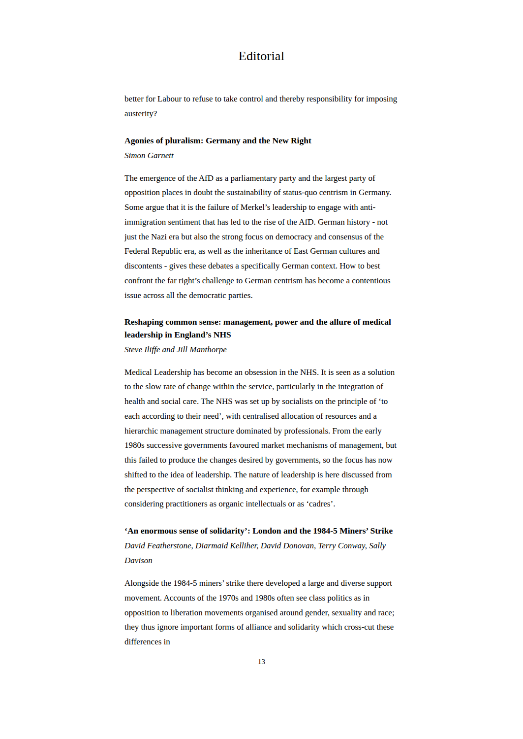Editorial
better for Labour to refuse to take control and thereby responsibility for imposing austerity?
Agonies of pluralism: Germany and the New Right
Simon Garnett
The emergence of the AfD as a parliamentary party and the largest party of opposition places in doubt the sustainability of status-quo centrism in Germany. Some argue that it is the failure of Merkel’s leadership to engage with anti-immigration sentiment that has led to the rise of the AfD. German history - not just the Nazi era but also the strong focus on democracy and consensus of the Federal Republic era, as well as the inheritance of East German cultures and discontents - gives these debates a specifically German context. How to best confront the far right’s challenge to German centrism has become a contentious issue across all the democratic parties.
Reshaping common sense: management, power and the allure of medical leadership in England’s NHS
Steve Iliffe and Jill Manthorpe
Medical Leadership has become an obsession in the NHS. It is seen as a solution to the slow rate of change within the service, particularly in the integration of health and social care. The NHS was set up by socialists on the principle of ‘to each according to their need’, with centralised allocation of resources and a hierarchic management structure dominated by professionals. From the early 1980s successive governments favoured market mechanisms of management, but this failed to produce the changes desired by governments, so the focus has now shifted to the idea of leadership. The nature of leadership is here discussed from the perspective of socialist thinking and experience, for example through considering practitioners as organic intellectuals or as ‘cadres’.
‘An enormous sense of solidarity’: London and the 1984-5 Miners’ Strike
David Featherstone, Diarmaid Kelliher, David Donovan, Terry Conway, Sally Davison
Alongside the 1984-5 miners’ strike there developed a large and diverse support movement. Accounts of the 1970s and 1980s often see class politics as in opposition to liberation movements organised around gender, sexuality and race; they thus ignore important forms of alliance and solidarity which cross-cut these differences in
13